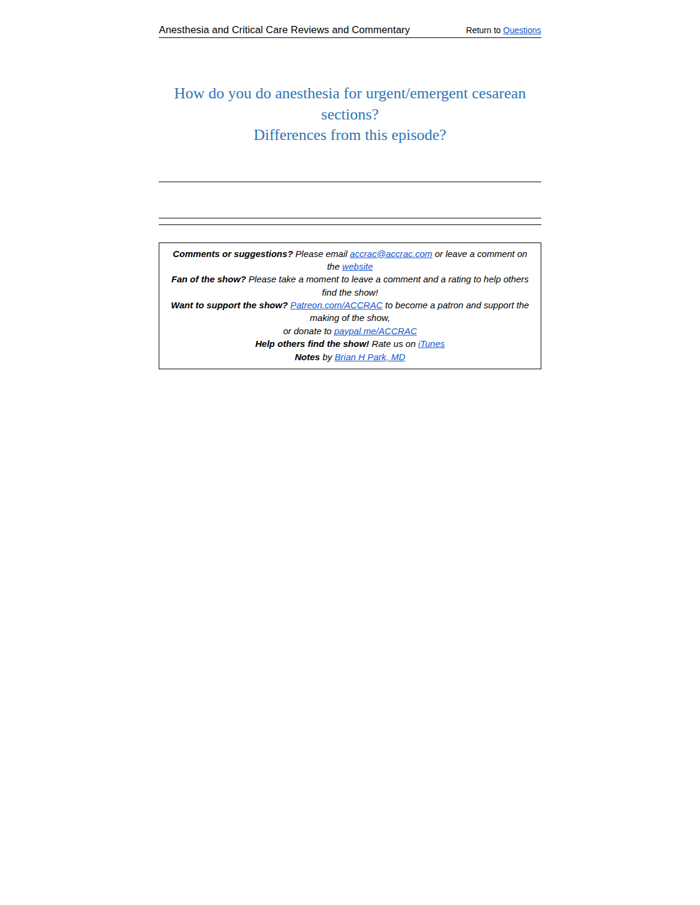Anesthesia and Critical Care Reviews and Commentary
Return to Questions
How do you do anesthesia for urgent/emergent cesarean sections?
Differences from this episode?
Comments or suggestions? Please email accrac@accrac.com or leave a comment on the website
Fan of the show? Please take a moment to leave a comment and a rating to help others find the show!
Want to support the show? Patreon.com/ACCRAC to become a patron and support the making of the show,
or donate to paypal.me/ACCRAC
Help others find the show! Rate us on iTunes
Notes by Brian H Park, MD